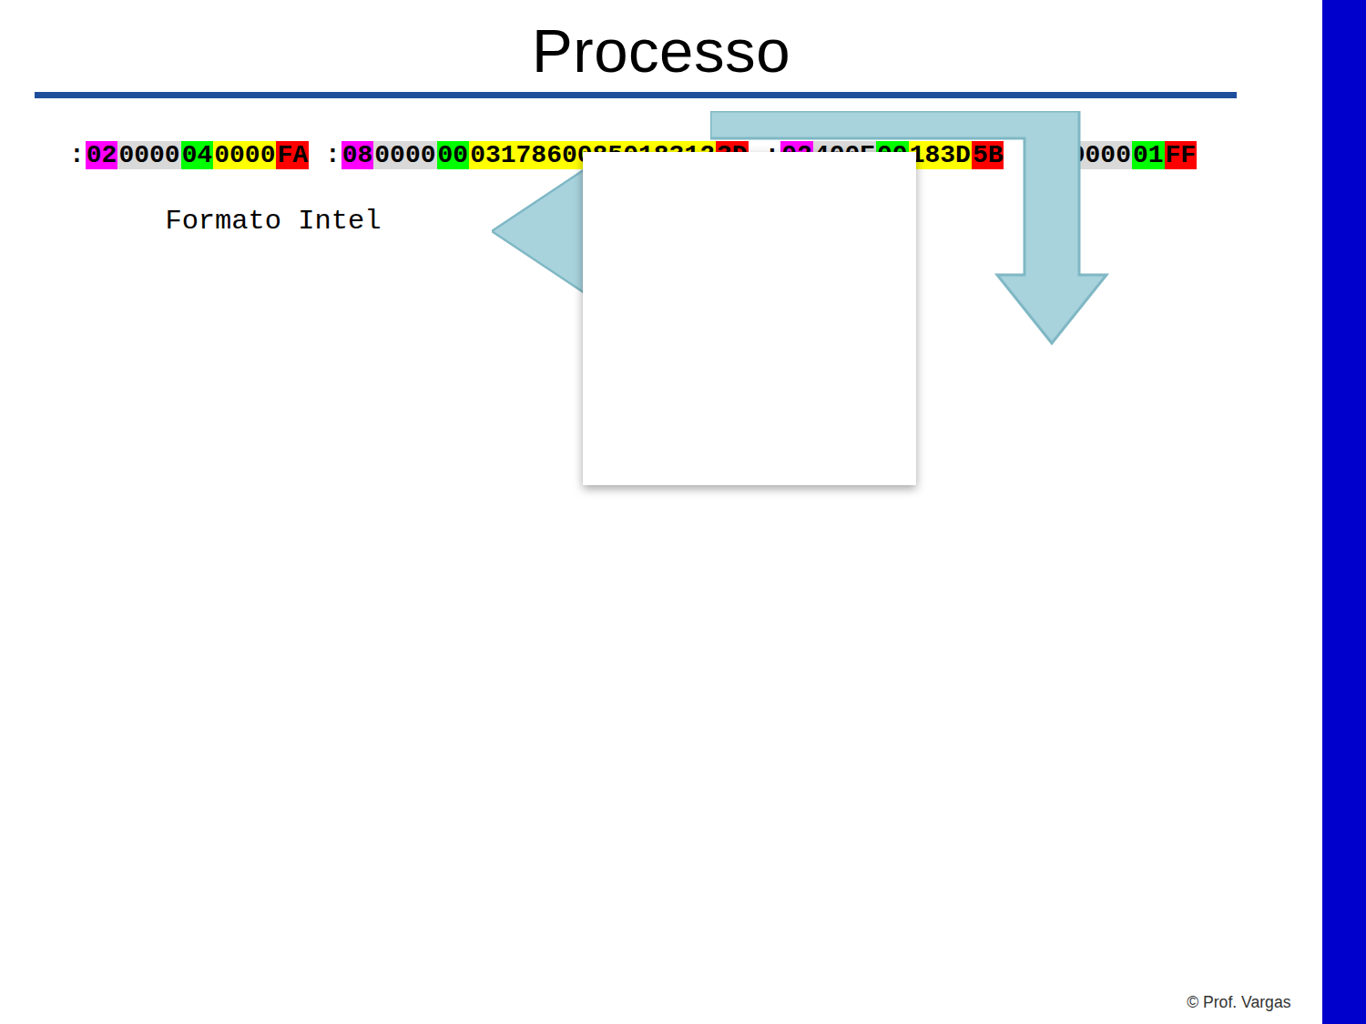Processo
: 020000040000 FA
: 0800000003178600850183123D
: 02400E 00183D 5B
: 00000001 FF
        
Formato Intel
© Prof. Vargas